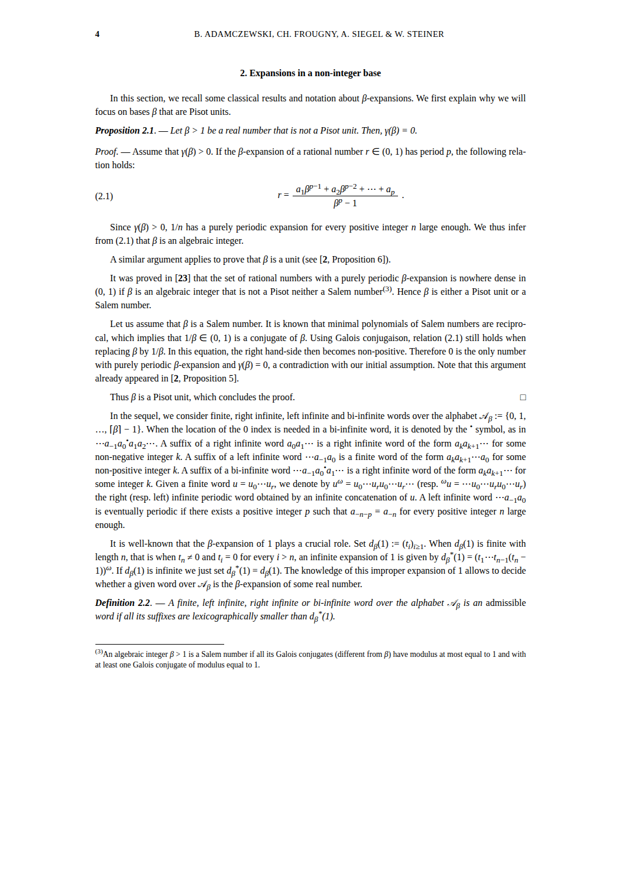4 B. ADAMCZEWSKI, CH. FROUGNY, A. SIEGEL & W. STEINER
2. Expansions in a non-integer base
In this section, we recall some classical results and notation about β-expansions. We first explain why we will focus on bases β that are Pisot units.
Proposition 2.1. — Let β > 1 be a real number that is not a Pisot unit. Then, γ(β) = 0.
Proof. — Assume that γ(β) > 0. If the β-expansion of a rational number r ∈ (0, 1) has period p, the following relation holds:
(2.1) r = a1βp−1 + a2βp−2 + ⋯ + ap βp − 1 .
Since γ(β) > 0, 1/n has a purely periodic expansion for every positive integer n large enough. We thus infer from (2.1) that β is an algebraic integer.
A similar argument applies to prove that β is a unit (see [2, Proposition 6]).
It was proved in [23] that the set of rational numbers with a purely periodic β-expansion is nowhere dense in (0, 1) if β is an algebraic integer that is not a Pisot neither a Salem number(3). Hence β is either a Pisot unit or a Salem number.
Let us assume that β is a Salem number. It is known that minimal polynomials of Salem numbers are reciprocal, which implies that 1/β ∈ (0, 1) is a conjugate of β. Using Galois conjugaison, relation (2.1) still holds when replacing β by 1/β. In this equation, the right hand-side then becomes non-positive. Therefore 0 is the only number with purely periodic β-expansion and γ(β) = 0, a contradiction with our initial assumption. Note that this argument already appeared in [2, Proposition 5].
Thus β is a Pisot unit, which concludes the proof. □
In the sequel, we consider finite, right infinite, left infinite and bi-infinite words over the alphabet 𝒜β := {0, 1, …, ⌈β⌉ − 1}. When the location of the 0 index is needed in a bi-infinite word, it is denoted by the • symbol, as in ⋯a−1a0•a1a2⋯. A suffix of a right infinite word a0a1⋯ is a right infinite word of the form akak+1⋯ for some non-negative integer k. A suffix of a left infinite word ⋯a−1a0 is a finite word of the form akak+1⋯a0 for some non-positive integer k. A suffix of a bi-infinite word ⋯a−1a0•a1⋯ is a right infinite word of the form akak+1⋯ for some integer k. Given a finite word u = u0⋯ur, we denote by uω = u0⋯uru0⋯ur⋯ (resp. ωu = ⋯u0⋯uru0⋯ur) the right (resp. left) infinite periodic word obtained by an infinite concatenation of u. A left infinite word ⋯a−1a0 is eventually periodic if there exists a positive integer p such that a−n−p = a−n for every positive integer n large enough.
It is well-known that the β-expansion of 1 plays a crucial role. Set dβ(1) := (ti)i≥1. When dβ(1) is finite with length n, that is when tn ≠ 0 and ti = 0 for every i > n, an infinite expansion of 1 is given by dβ*(1) = (t1⋯tn−1(tn − 1))ω. If dβ(1) is infinite we just set dβ*(1) = dβ(1). The knowledge of this improper expansion of 1 allows to decide whether a given word over 𝒜β is the β-expansion of some real number.
Definition 2.2. — A finite, left infinite, right infinite or bi-infinite word over the alphabet 𝒜β is an admissible word if all its suffixes are lexicographically smaller than dβ*(1).
(3)An algebraic integer β > 1 is a Salem number if all its Galois conjugates (different from β) have modulus at most equal to 1 and with at least one Galois conjugate of modulus equal to 1.